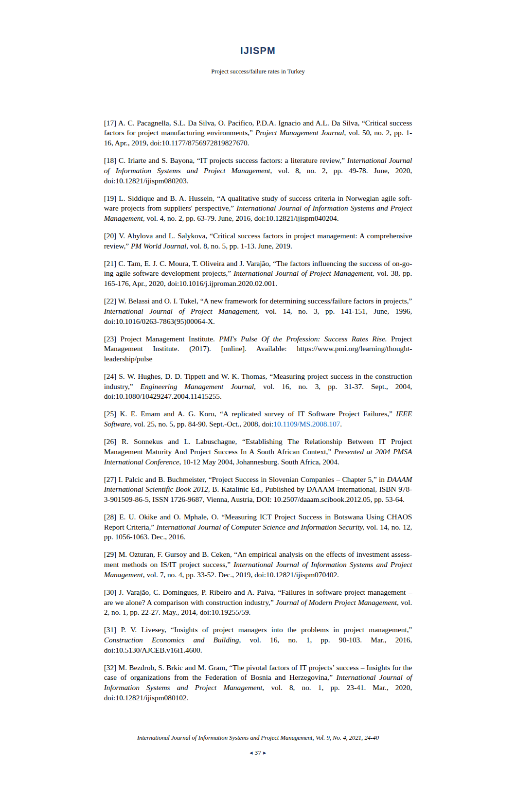IJISPM
Project success/failure rates in Turkey
[17] A. C. Pacagnella, S.L. Da Silva, O. Pacifico, P.D.A. Ignacio and A.L. Da Silva, “Critical success factors for project manufacturing environments,” Project Management Journal, vol. 50, no. 2, pp. 1-16, Apr., 2019, doi:10.1177/8756972819827670.
[18] C. Iriarte and S. Bayona, “IT projects success factors: a literature review,” International Journal of Information Systems and Project Management, vol. 8, no. 2, pp. 49-78. June, 2020, doi:10.12821/ijispm080203.
[19] L. Siddique and B. A. Hussein, “A qualitative study of success criteria in Norwegian agile software projects from suppliers' perspective,” International Journal of Information Systems and Project Management, vol. 4, no. 2, pp. 63-79. June, 2016, doi:10.12821/ijispm040204.
[20] V. Abylova and L. Salykova, “Critical success factors in project management: A comprehensive review,” PM World Journal, vol. 8, no. 5, pp. 1-13. June, 2019.
[21] C. Tam, E. J. C. Moura, T. Oliveira and J. Varajão, “The factors influencing the success of on-going agile software development projects,” International Journal of Project Management, vol. 38, pp. 165-176, Apr., 2020, doi:10.1016/j.ijproman.2020.02.001.
[22] W. Belassi and O. I. Tukel, “A new framework for determining success/failure factors in projects,” International Journal of Project Management, vol. 14, no. 3, pp. 141-151, June, 1996, doi:10.1016/0263-7863(95)00064-X.
[23] Project Management Institute. PMI's Pulse Of the Profession: Success Rates Rise. Project Management Institute. (2017). [online]. Available: https://www.pmi.org/learning/thought-leadership/pulse
[24] S. W. Hughes, D. D. Tippett and W. K. Thomas, “Measuring project success in the construction industry,” Engineering Management Journal, vol. 16, no. 3, pp. 31-37. Sept., 2004, doi:10.1080/10429247.2004.11415255.
[25] K. E. Emam and A. G. Koru, “A replicated survey of IT Software Project Failures,” IEEE Software, vol. 25, no. 5, pp. 84-90. Sept.-Oct., 2008, doi:10.1109/MS.2008.107.
[26] R. Sonnekus and L. Labuschagne, “Establishing The Relationship Between IT Project Management Maturity And Project Success In A South African Context,” Presented at 2004 PMSA International Conference, 10-12 May 2004, Johannesburg. South Africa, 2004.
[27] I. Palcic and B. Buchmeister, “Project Success in Slovenian Companies – Chapter 5,” in DAAAM International Scientific Book 2012, B. Katalinic Ed., Published by DAAAM International, ISBN 978-3-901509-86-5, ISSN 1726-9687, Vienna, Austria, DOI: 10.2507/daaam.scibook.2012.05, pp. 53-64.
[28] E. U. Okike and O. Mphale, O. “Measuring ICT Project Success in Botswana Using CHAOS Report Criteria,” International Journal of Computer Science and Information Security, vol. 14, no. 12, pp. 1056-1063. Dec., 2016.
[29] M. Ozturan, F. Gursoy and B. Ceken, “An empirical analysis on the effects of investment assessment methods on IS/IT project success,” International Journal of Information Systems and Project Management, vol. 7, no. 4, pp. 33-52. Dec., 2019, doi:10.12821/ijispm070402.
[30] J. Varajão, C. Domingues, P. Ribeiro and A. Paiva, “Failures in software project management – are we alone? A comparison with construction industry,” Journal of Modern Project Management, vol. 2, no. 1, pp. 22-27. May., 2014, doi:10.19255/59.
[31] P. V. Livesey, “Insights of project managers into the problems in project management,” Construction Economics and Building, vol. 16, no. 1, pp. 90-103. Mar., 2016, doi:10.5130/AJCEB.v16i1.4600.
[32] M. Bezdrob, S. Brkic and M. Gram, “The pivotal factors of IT projects’ success – Insights for the case of organizations from the Federation of Bosnia and Herzegovina,” International Journal of Information Systems and Project Management, vol. 8, no. 1, pp. 23-41. Mar., 2020, doi:10.12821/ijispm080102.
International Journal of Information Systems and Project Management, Vol. 9, No. 4, 2021, 24-40
◂ 37 ▸